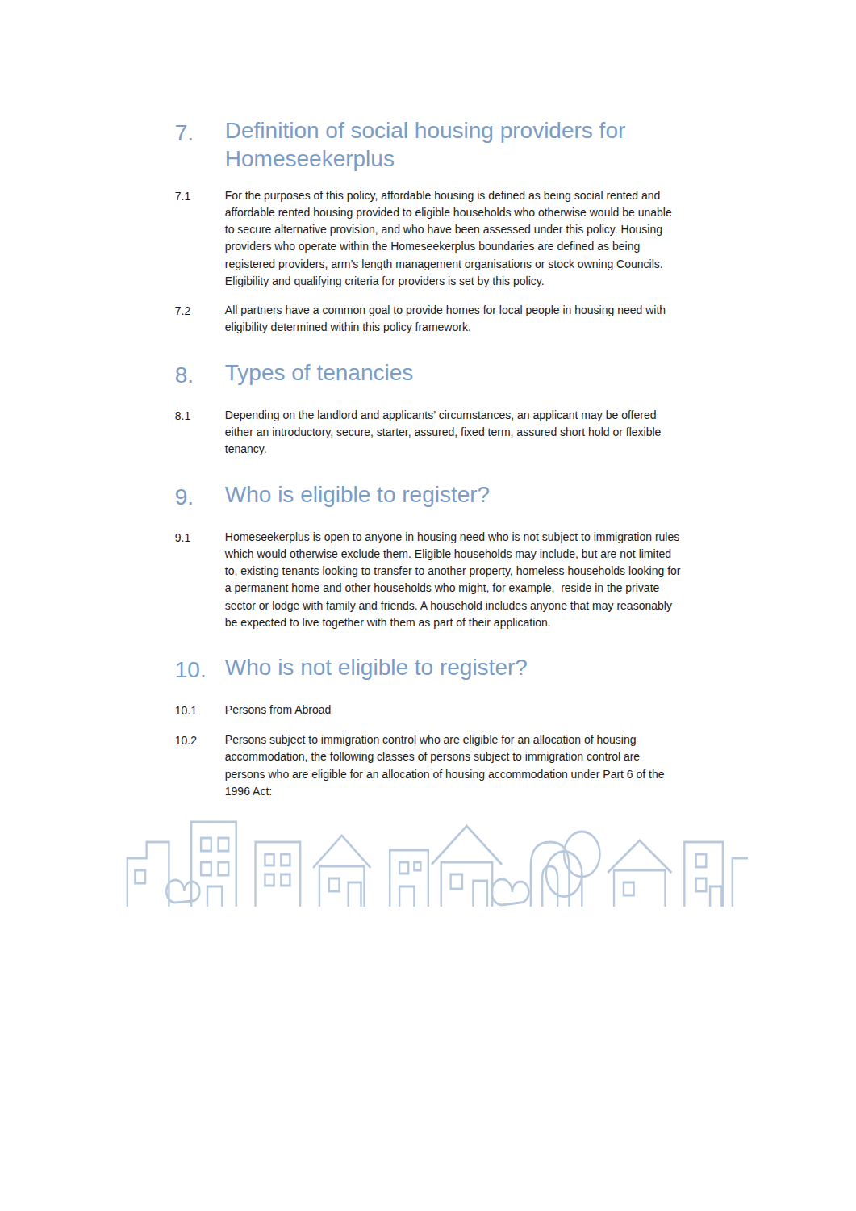7.
Definition of social housing providers for Homeseekerplus
7.1
For the purposes of this policy, affordable housing is defined as being social rented and affordable rented housing provided to eligible households who otherwise would be unable to secure alternative provision, and who have been assessed under this policy. Housing providers who operate within the Homeseekerplus boundaries are defined as being registered providers, arm’s length management organisations or stock owning Councils. Eligibility and qualifying criteria for providers is set by this policy.
7.2
All partners have a common goal to provide homes for local people in housing need with eligibility determined within this policy framework.
8.
Types of tenancies
8.1
Depending on the landlord and applicants’ circumstances, an applicant may be offered either an introductory, secure, starter, assured, fixed term, assured short hold or flexible tenancy.
9.
Who is eligible to register?
9.1
Homeseekerplus is open to anyone in housing need who is not subject to immigration rules which would otherwise exclude them. Eligible households may include, but are not limited to, existing tenants looking to transfer to another property, homeless households looking for a permanent home and other households who might, for example, reside in the private sector or lodge with family and friends. A household includes anyone that may reasonably be expected to live together with them as part of their application.
10.
Who is not eligible to register?
10.1
Persons from Abroad
10.2
Persons subject to immigration control who are eligible for an allocation of housing accommodation, the following classes of persons subject to immigration control are persons who are eligible for an allocation of housing accommodation under Part 6 of the 1996 Act: